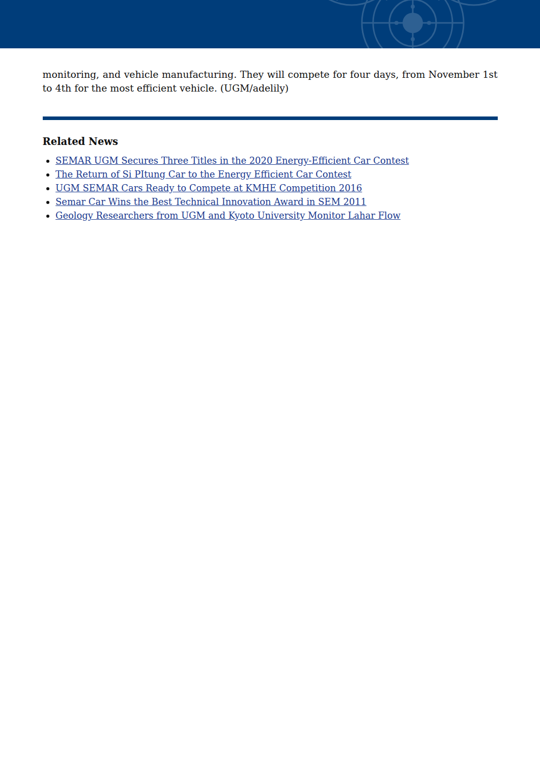monitoring, and vehicle manufacturing. They will compete for four days, from November 1st to 4th for the most efficient vehicle. (UGM/adelily)
Related News
SEMAR UGM Secures Three Titles in the 2020 Energy-Efficient Car Contest
The Return of Si PItung Car to the Energy Efficient Car Contest
UGM SEMAR Cars Ready to Compete at KMHE Competition 2016
Semar Car Wins the Best Technical Innovation Award in SEM 2011
Geology Researchers from UGM and Kyoto University Monitor Lahar Flow